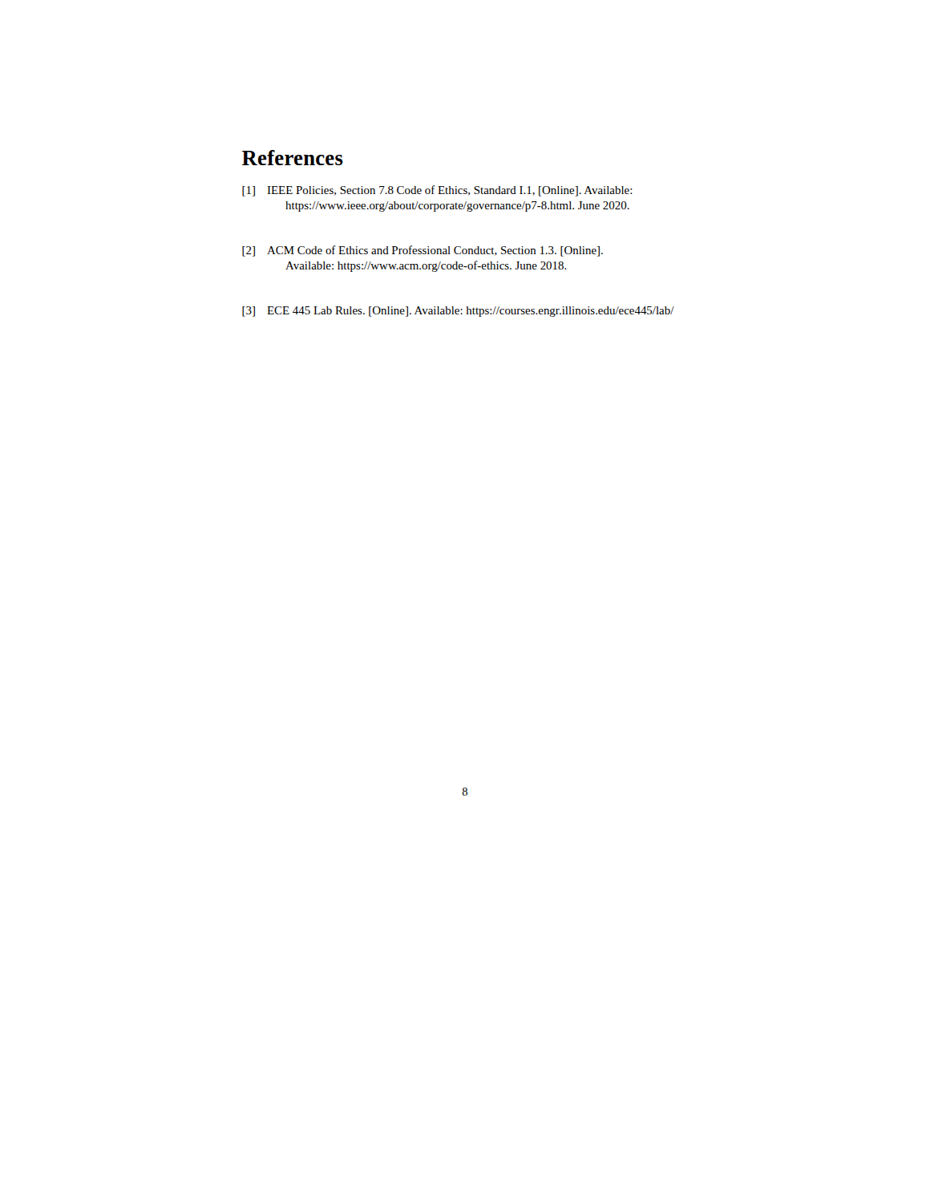References
[1] IEEE Policies, Section 7.8 Code of Ethics, Standard I.1, [Online]. Available: https://www.ieee.org/about/corporate/governance/p7-8.html. June 2020.
[2] ACM Code of Ethics and Professional Conduct, Section 1.3. [Online]. Available: https://www.acm.org/code-of-ethics. June 2018.
[3] ECE 445 Lab Rules. [Online]. Available: https://courses.engr.illinois.edu/ece445/lab/
8